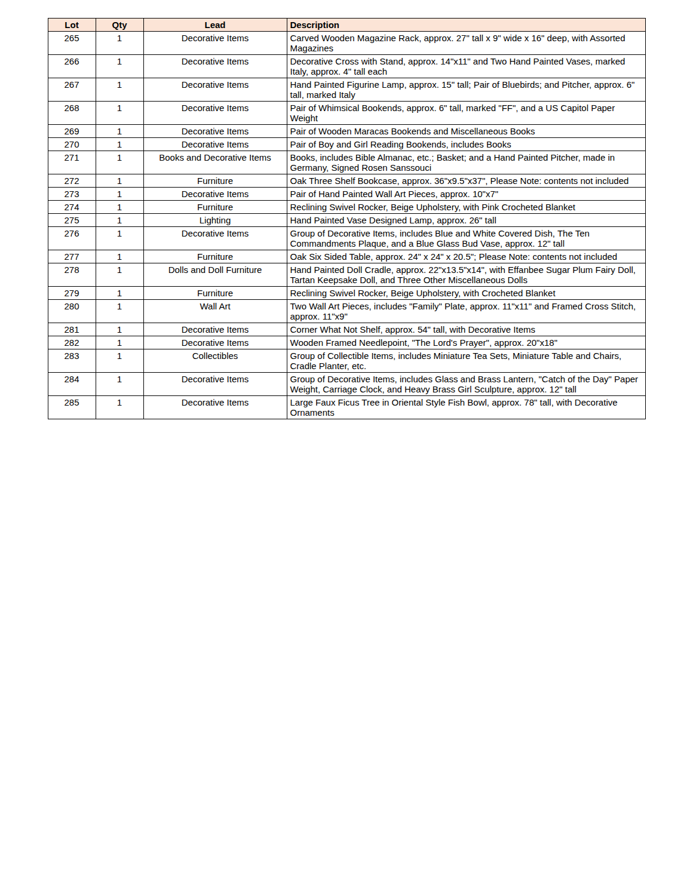| Lot | Qty | Lead | Description |
| --- | --- | --- | --- |
| 265 | 1 | Decorative Items | Carved Wooden Magazine Rack, approx. 27" tall x 9" wide x 16" deep, with Assorted Magazines |
| 266 | 1 | Decorative Items | Decorative Cross with Stand, approx. 14"x11" and Two Hand Painted Vases, marked Italy, approx. 4" tall each |
| 267 | 1 | Decorative Items | Hand Painted Figurine Lamp, approx. 15" tall; Pair of Bluebirds; and Pitcher, approx. 6" tall, marked Italy |
| 268 | 1 | Decorative Items | Pair of Whimsical Bookends, approx. 6" tall, marked "FF", and a US Capitol Paper Weight |
| 269 | 1 | Decorative Items | Pair of Wooden Maracas Bookends and Miscellaneous Books |
| 270 | 1 | Decorative Items | Pair of Boy and Girl Reading Bookends, includes Books |
| 271 | 1 | Books and Decorative Items | Books, includes Bible Almanac, etc.; Basket; and a Hand Painted Pitcher, made in Germany, Signed Rosen Sanssouci |
| 272 | 1 | Furniture | Oak Three Shelf Bookcase, approx. 36"x9.5"x37", Please Note: contents not included |
| 273 | 1 | Decorative Items | Pair of Hand Painted Wall Art Pieces, approx. 10"x7" |
| 274 | 1 | Furniture | Reclining Swivel Rocker, Beige Upholstery, with Pink Crocheted Blanket |
| 275 | 1 | Lighting | Hand Painted Vase Designed Lamp, approx. 26" tall |
| 276 | 1 | Decorative Items | Group of Decorative Items, includes Blue and White Covered Dish, The Ten Commandments Plaque, and a Blue Glass Bud Vase, approx. 12" tall |
| 277 | 1 | Furniture | Oak Six Sided Table, approx. 24" x 24" x 20.5"; Please Note: contents not included |
| 278 | 1 | Dolls and Doll Furniture | Hand Painted Doll Cradle, approx. 22"x13.5"x14", with Effanbee Sugar Plum Fairy Doll, Tartan Keepsake Doll, and Three Other Miscellaneous Dolls |
| 279 | 1 | Furniture | Reclining Swivel Rocker, Beige Upholstery, with Crocheted Blanket |
| 280 | 1 | Wall Art | Two Wall Art Pieces, includes "Family" Plate, approx. 11"x11" and Framed Cross Stitch, approx. 11"x9" |
| 281 | 1 | Decorative Items | Corner What Not Shelf, approx. 54" tall, with Decorative Items |
| 282 | 1 | Decorative Items | Wooden Framed Needlepoint, "The Lord's Prayer", approx. 20"x18" |
| 283 | 1 | Collectibles | Group of Collectible Items, includes Miniature Tea Sets, Miniature Table and Chairs, Cradle Planter, etc. |
| 284 | 1 | Decorative Items | Group of Decorative Items, includes Glass and Brass Lantern, "Catch of the Day" Paper Weight, Carriage Clock, and Heavy Brass Girl Sculpture, approx. 12" tall |
| 285 | 1 | Decorative Items | Large Faux Ficus Tree in Oriental Style Fish Bowl, approx. 78" tall, with Decorative Ornaments |